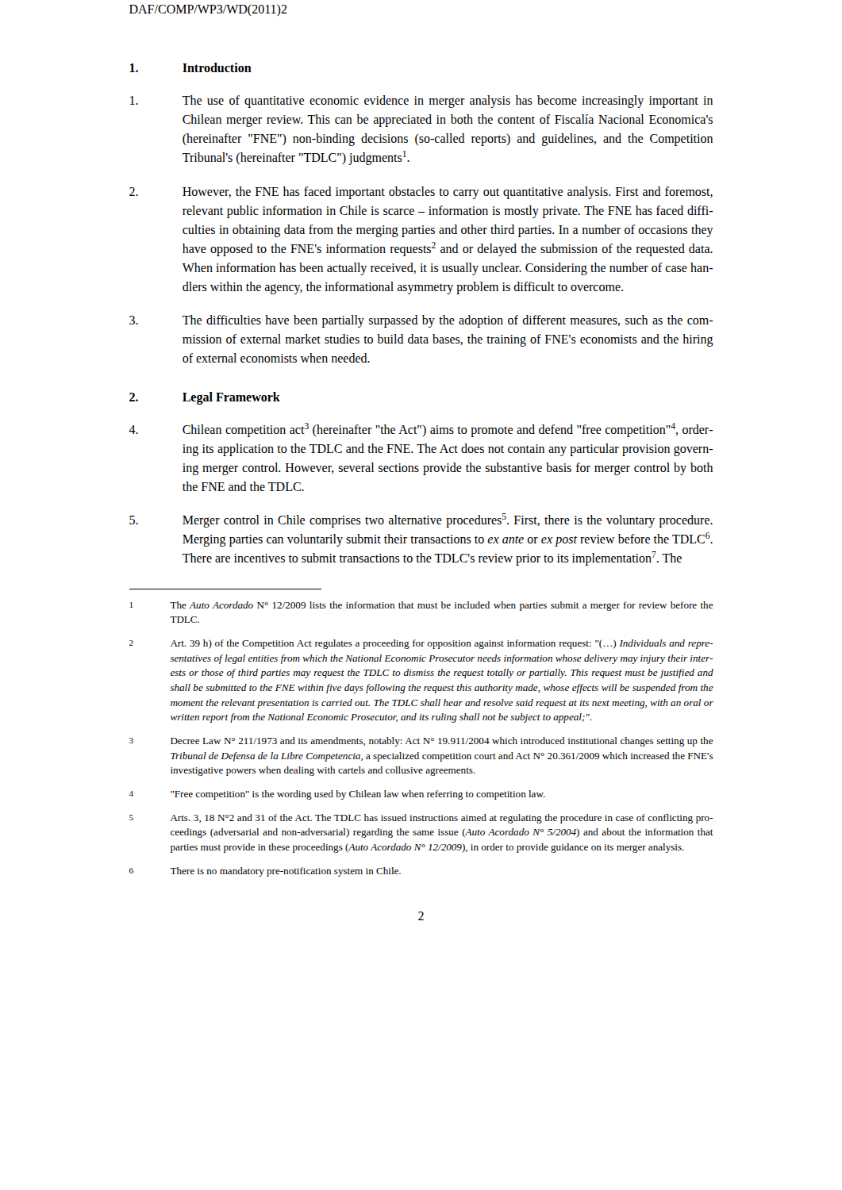DAF/COMP/WP3/WD(2011)2
1. Introduction
1. The use of quantitative economic evidence in merger analysis has become increasingly important in Chilean merger review. This can be appreciated in both the content of Fiscalía Nacional Economica's (hereinafter "FNE") non-binding decisions (so-called reports) and guidelines, and the Competition Tribunal's (hereinafter "TDLC") judgments1.
2. However, the FNE has faced important obstacles to carry out quantitative analysis. First and foremost, relevant public information in Chile is scarce – information is mostly private. The FNE has faced difficulties in obtaining data from the merging parties and other third parties. In a number of occasions they have opposed to the FNE's information requests2 and or delayed the submission of the requested data. When information has been actually received, it is usually unclear. Considering the number of case handlers within the agency, the informational asymmetry problem is difficult to overcome.
3. The difficulties have been partially surpassed by the adoption of different measures, such as the commission of external market studies to build data bases, the training of FNE's economists and the hiring of external economists when needed.
2. Legal Framework
4. Chilean competition act3 (hereinafter "the Act") aims to promote and defend "free competition"4, ordering its application to the TDLC and the FNE. The Act does not contain any particular provision governing merger control. However, several sections provide the substantive basis for merger control by both the FNE and the TDLC.
5. Merger control in Chile comprises two alternative procedures5. First, there is the voluntary procedure. Merging parties can voluntarily submit their transactions to ex ante or ex post review before the TDLC6. There are incentives to submit transactions to the TDLC's review prior to its implementation7. The
1
The Auto Acordado N° 12/2009 lists the information that must be included when parties submit a merger for review before the TDLC.
2
Art. 39 h) of the Competition Act regulates a proceeding for opposition against information request: "(…) Individuals and representatives of legal entities from which the National Economic Prosecutor needs information whose delivery may injury their interests or those of third parties may request the TDLC to dismiss the request totally or partially. This request must be justified and shall be submitted to the FNE within five days following the request this authority made, whose effects will be suspended from the moment the relevant presentation is carried out. The TDLC shall hear and resolve said request at its next meeting, with an oral or written report from the National Economic Prosecutor, and its ruling shall not be subject to appeal;".
3
Decree Law N° 211/1973 and its amendments, notably: Act N° 19.911/2004 which introduced institutional changes setting up the Tribunal de Defensa de la Libre Competencia, a specialized competition court and Act N° 20.361/2009 which increased the FNE's investigative powers when dealing with cartels and collusive agreements.
4
"Free competition" is the wording used by Chilean law when referring to competition law.
5
Arts. 3, 18 N°2 and 31 of the Act. The TDLC has issued instructions aimed at regulating the procedure in case of conflicting proceedings (adversarial and non-adversarial) regarding the same issue (Auto Acordado N° 5/2004) and about the information that parties must provide in these proceedings (Auto Acordado N° 12/2009), in order to provide guidance on its merger analysis.
6
There is no mandatory pre-notification system in Chile.
2